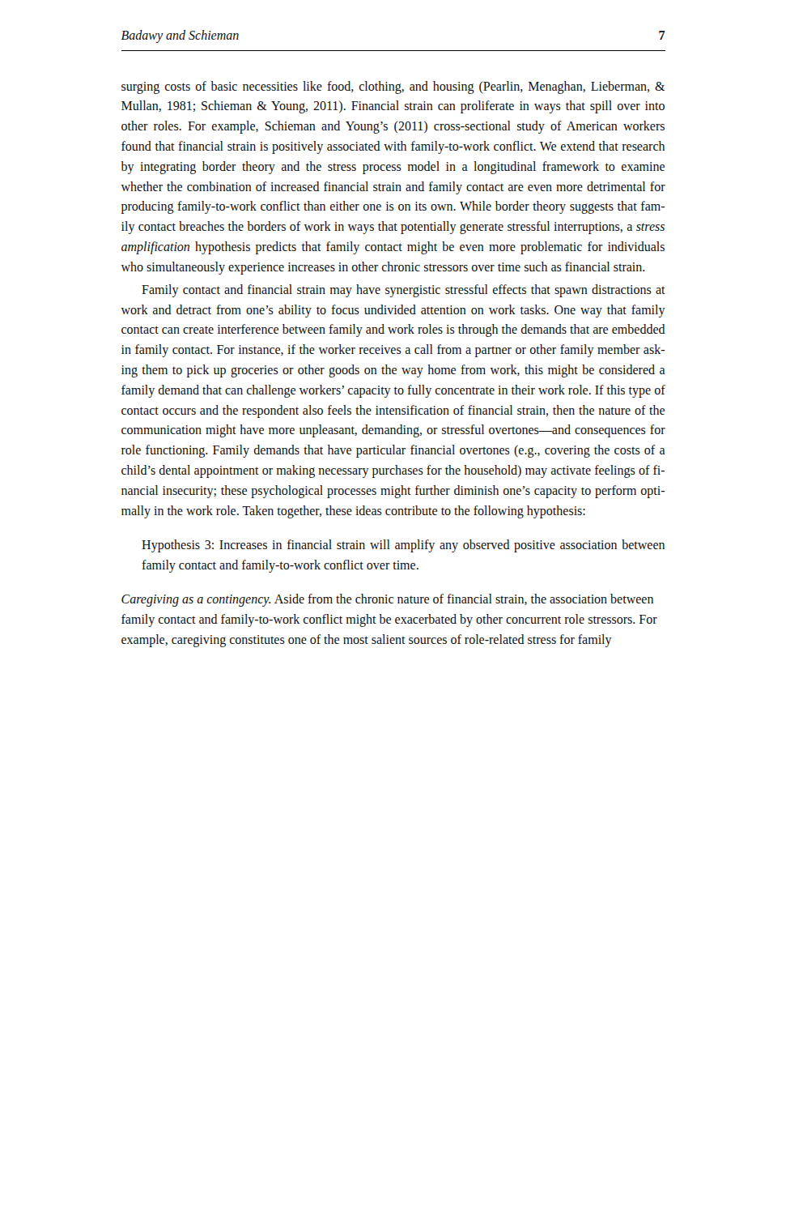Badawy and Schieman 7
surging costs of basic necessities like food, clothing, and housing (Pearlin, Menaghan, Lieberman, & Mullan, 1981; Schieman & Young, 2011). Financial strain can proliferate in ways that spill over into other roles. For example, Schieman and Young’s (2011) cross-sectional study of American workers found that financial strain is positively associated with family-to-work conflict. We extend that research by integrating border theory and the stress process model in a longitudinal framework to examine whether the combination of increased financial strain and family contact are even more detrimental for producing family-to-work conflict than either one is on its own. While border theory suggests that family contact breaches the borders of work in ways that potentially generate stressful interruptions, a stress amplification hypothesis predicts that family contact might be even more problematic for individuals who simultaneously experience increases in other chronic stressors over time such as financial strain.
Family contact and financial strain may have synergistic stressful effects that spawn distractions at work and detract from one’s ability to focus undivided attention on work tasks. One way that family contact can create interference between family and work roles is through the demands that are embedded in family contact. For instance, if the worker receives a call from a partner or other family member asking them to pick up groceries or other goods on the way home from work, this might be considered a family demand that can challenge workers’ capacity to fully concentrate in their work role. If this type of contact occurs and the respondent also feels the intensification of financial strain, then the nature of the communication might have more unpleasant, demanding, or stressful overtones—and consequences for role functioning. Family demands that have particular financial overtones (e.g., covering the costs of a child’s dental appointment or making necessary purchases for the household) may activate feelings of financial insecurity; these psychological processes might further diminish one’s capacity to perform optimally in the work role. Taken together, these ideas contribute to the following hypothesis:
Hypothesis 3: Increases in financial strain will amplify any observed positive association between family contact and family-to-work conflict over time.
Caregiving as a contingency.
Aside from the chronic nature of financial strain, the association between family contact and family-to-work conflict might be exacerbated by other concurrent role stressors. For example, caregiving constitutes one of the most salient sources of role-related stress for family